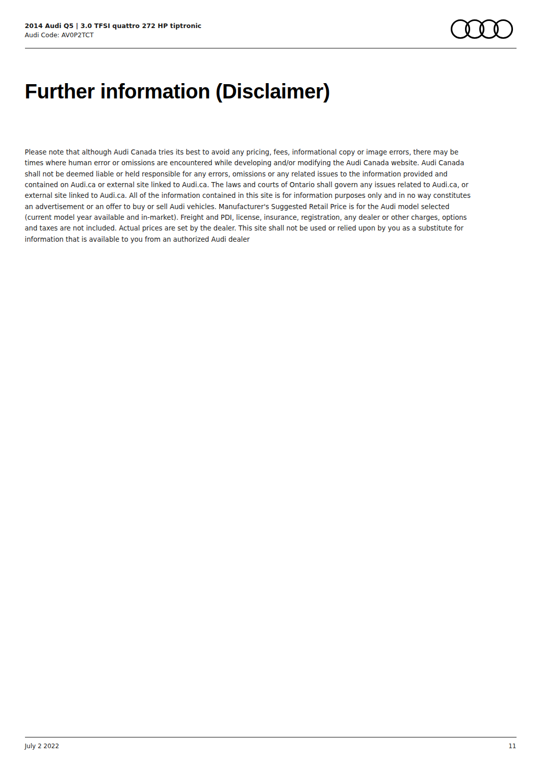2014 Audi Q5 | 3.0 TFSI quattro 272 HP tiptronic
Audi Code: AV0P2TCT
Further information (Disclaimer)
Please note that although Audi Canada tries its best to avoid any pricing, fees, informational copy or image errors, there may be times where human error or omissions are encountered while developing and/or modifying the Audi Canada website. Audi Canada shall not be deemed liable or held responsible for any errors, omissions or any related issues to the information provided and contained on Audi.ca or external site linked to Audi.ca. The laws and courts of Ontario shall govern any issues related to Audi.ca, or external site linked to Audi.ca. All of the information contained in this site is for information purposes only and in no way constitutes an advertisement or an offer to buy or sell Audi vehicles. Manufacturer's Suggested Retail Price is for the Audi model selected (current model year available and in-market). Freight and PDI, license, insurance, registration, any dealer or other charges, options and taxes are not included. Actual prices are set by the dealer. This site shall not be used or relied upon by you as a substitute for information that is available to you from an authorized Audi dealer
July 2 2022 11